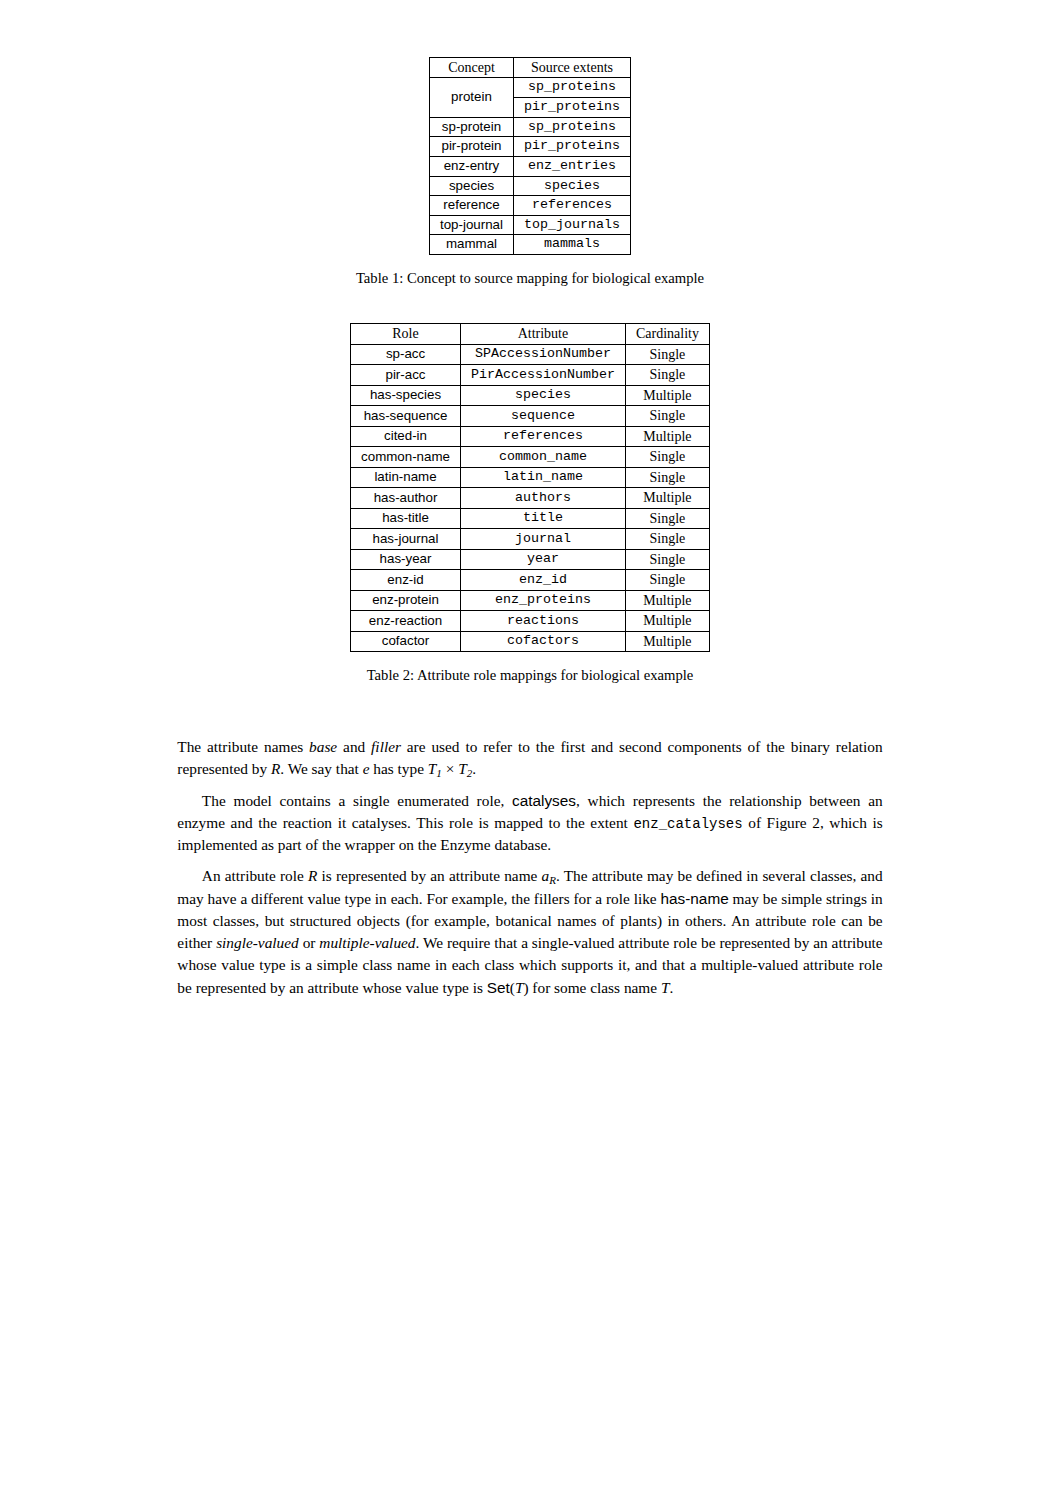| Concept | Source extents |
| --- | --- |
| protein | sp_proteins |
| pir_proteins |
| sp-protein | sp_proteins |
| pir-protein | pir_proteins |
| enz-entry | enz_entries |
| species | species |
| reference | references |
| top-journal | top_journals |
| mammal | mammals |
Table 1: Concept to source mapping for biological example
| Role | Attribute | Cardinality |
| --- | --- | --- |
| sp-acc | SPAccessionNumber | Single |
| pir-acc | PirAccessionNumber | Single |
| has-species | species | Multiple |
| has-sequence | sequence | Single |
| cited-in | references | Multiple |
| common-name | common_name | Single |
| latin-name | latin_name | Single |
| has-author | authors | Multiple |
| has-title | title | Single |
| has-journal | journal | Single |
| has-year | year | Single |
| enz-id | enz_id | Single |
| enz-protein | enz_proteins | Multiple |
| enz-reaction | reactions | Multiple |
| cofactor | cofactors | Multiple |
Table 2: Attribute role mappings for biological example
The attribute names base and filler are used to refer to the first and second components of the binary relation represented by R. We say that e has type T1 × T2.
The model contains a single enumerated role, catalyses, which represents the relationship between an enzyme and the reaction it catalyses. This role is mapped to the extent enz_catalyses of Figure 2, which is implemented as part of the wrapper on the Enzyme database.
An attribute role R is represented by an attribute name aR. The attribute may be defined in several classes, and may have a different value type in each. For example, the fillers for a role like has-name may be simple strings in most classes, but structured objects (for example, botanical names of plants) in others. An attribute role can be either single-valued or multiple-valued. We require that a single-valued attribute role be represented by an attribute whose value type is a simple class name in each class which supports it, and that a multiple-valued attribute role be represented by an attribute whose value type is Set(T) for some class name T.